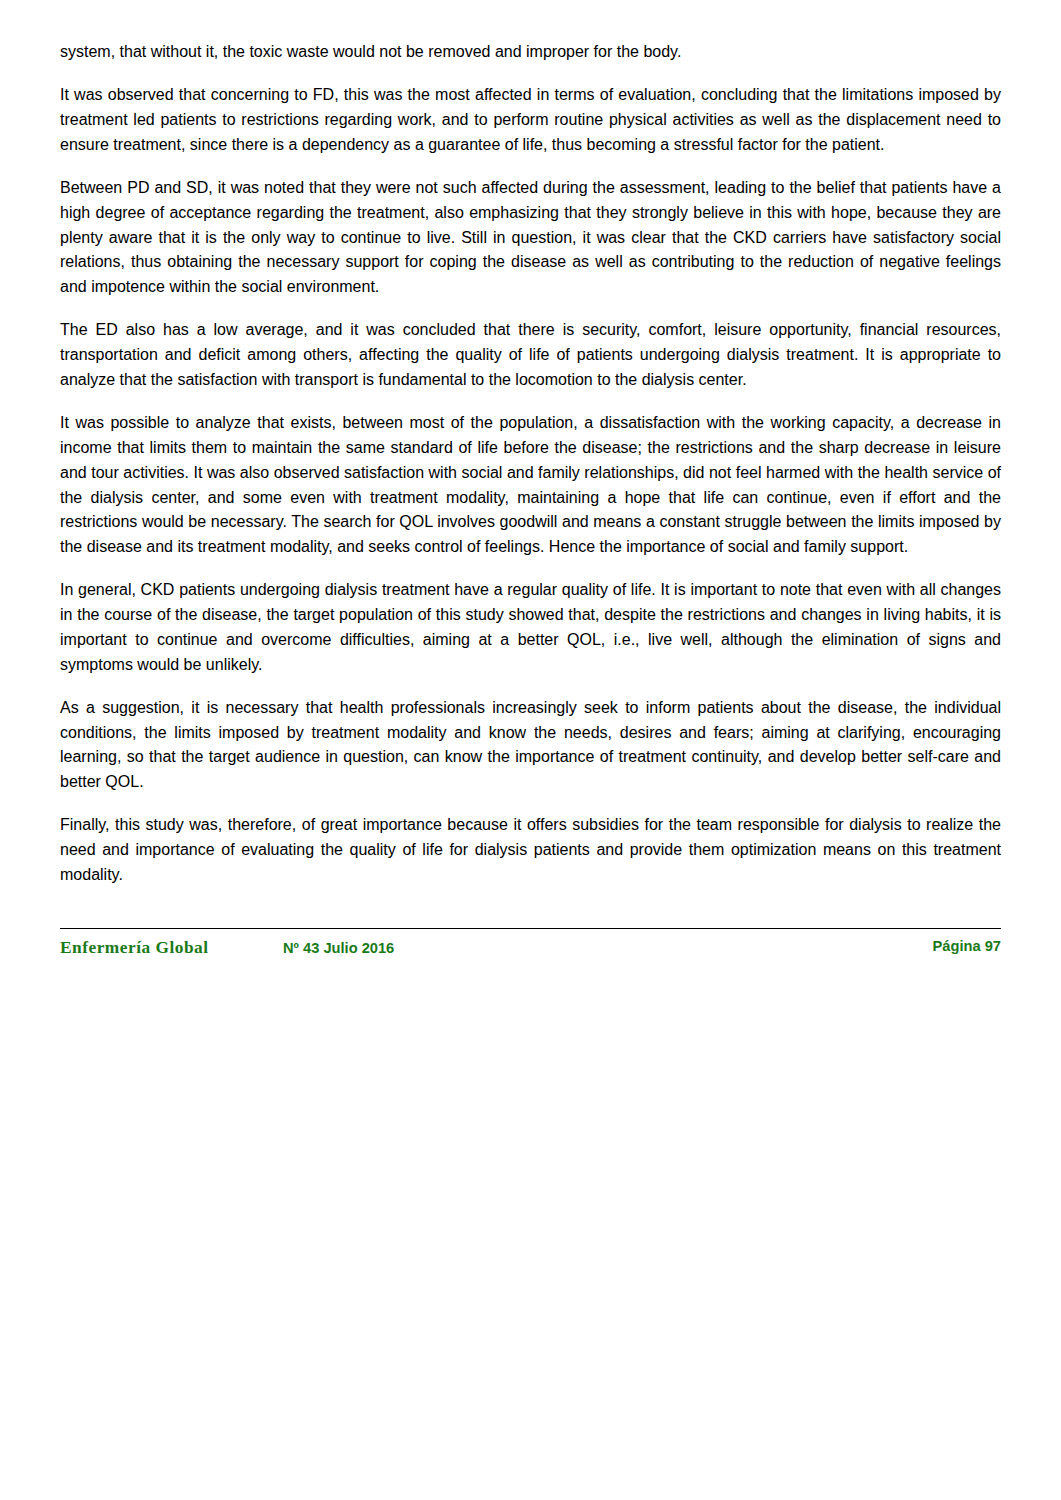system, that without it, the toxic waste would not be removed and improper for the body.
It was observed that concerning to FD, this was the most affected in terms of evaluation, concluding that the limitations imposed by treatment led patients to restrictions regarding work, and to perform routine physical activities as well as the displacement need to ensure treatment, since there is a dependency as a guarantee of life, thus becoming a stressful factor for the patient.
Between PD and SD, it was noted that they were not such affected during the assessment, leading to the belief that patients have a high degree of acceptance regarding the treatment, also emphasizing that they strongly believe in this with hope, because they are plenty aware that it is the only way to continue to live. Still in question, it was clear that the CKD carriers have satisfactory social relations, thus obtaining the necessary support for coping the disease as well as contributing to the reduction of negative feelings and impotence within the social environment.
The ED also has a low average, and it was concluded that there is security, comfort, leisure opportunity, financial resources, transportation and deficit among others, affecting the quality of life of patients undergoing dialysis treatment. It is appropriate to analyze that the satisfaction with transport is fundamental to the locomotion to the dialysis center.
It was possible to analyze that exists, between most of the population, a dissatisfaction with the working capacity, a decrease in income that limits them to maintain the same standard of life before the disease; the restrictions and the sharp decrease in leisure and tour activities. It was also observed satisfaction with social and family relationships, did not feel harmed with the health service of the dialysis center, and some even with treatment modality, maintaining a hope that life can continue, even if effort and the restrictions would be necessary. The search for QOL involves goodwill and means a constant struggle between the limits imposed by the disease and its treatment modality, and seeks control of feelings. Hence the importance of social and family support.
In general, CKD patients undergoing dialysis treatment have a regular quality of life. It is important to note that even with all changes in the course of the disease, the target population of this study showed that, despite the restrictions and changes in living habits, it is important to continue and overcome difficulties, aiming at a better QOL, i.e., live well, although the elimination of signs and symptoms would be unlikely.
As a suggestion, it is necessary that health professionals increasingly seek to inform patients about the disease, the individual conditions, the limits imposed by treatment modality and know the needs, desires and fears; aiming at clarifying, encouraging learning, so that the target audience in question, can know the importance of treatment continuity, and develop better self-care and better QOL.
Finally, this study was, therefore, of great importance because it offers subsidies for the team responsible for dialysis to realize the need and importance of evaluating the quality of life for dialysis patients and provide them optimization means on this treatment modality.
Enfermería Global Nº 43 Julio 2016
Página 97